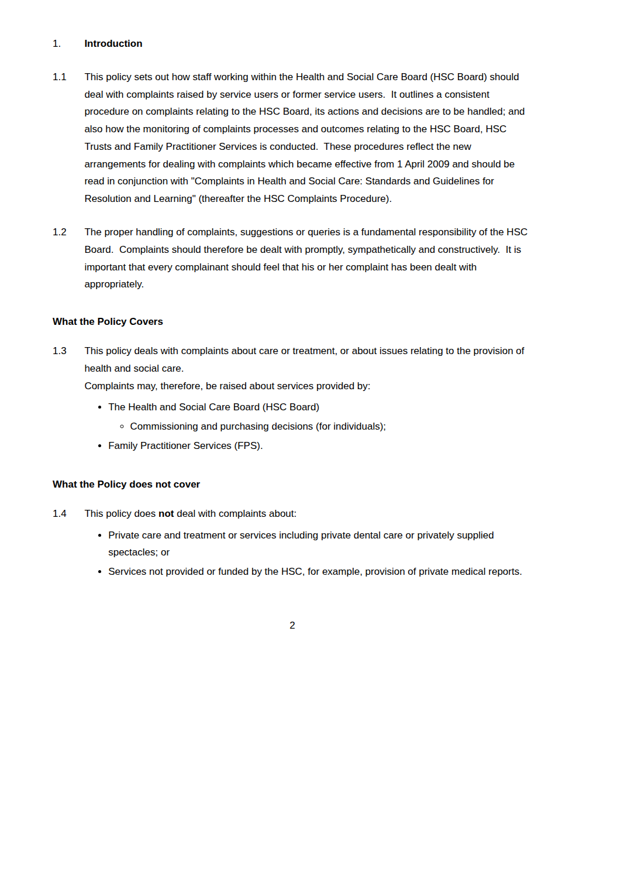1.
Introduction
1.1
This policy sets out how staff working within the Health and Social Care Board (HSC Board) should deal with complaints raised by service users or former service users. It outlines a consistent procedure on complaints relating to the HSC Board, its actions and decisions are to be handled; and also how the monitoring of complaints processes and outcomes relating to the HSC Board, HSC Trusts and Family Practitioner Services is conducted. These procedures reflect the new arrangements for dealing with complaints which became effective from 1 April 2009 and should be read in conjunction with "Complaints in Health and Social Care: Standards and Guidelines for Resolution and Learning" (thereafter the HSC Complaints Procedure).
1.2
The proper handling of complaints, suggestions or queries is a fundamental responsibility of the HSC Board. Complaints should therefore be dealt with promptly, sympathetically and constructively. It is important that every complainant should feel that his or her complaint has been dealt with appropriately.
What the Policy Covers
1.3
This policy deals with complaints about care or treatment, or about issues relating to the provision of health and social care.
Complaints may, therefore, be raised about services provided by:
The Health and Social Care Board (HSC Board)
Commissioning and purchasing decisions (for individuals);
Family Practitioner Services (FPS).
What the Policy does not cover
1.4
This policy does not deal with complaints about:
Private care and treatment or services including private dental care or privately supplied spectacles; or
Services not provided or funded by the HSC, for example, provision of private medical reports.
2